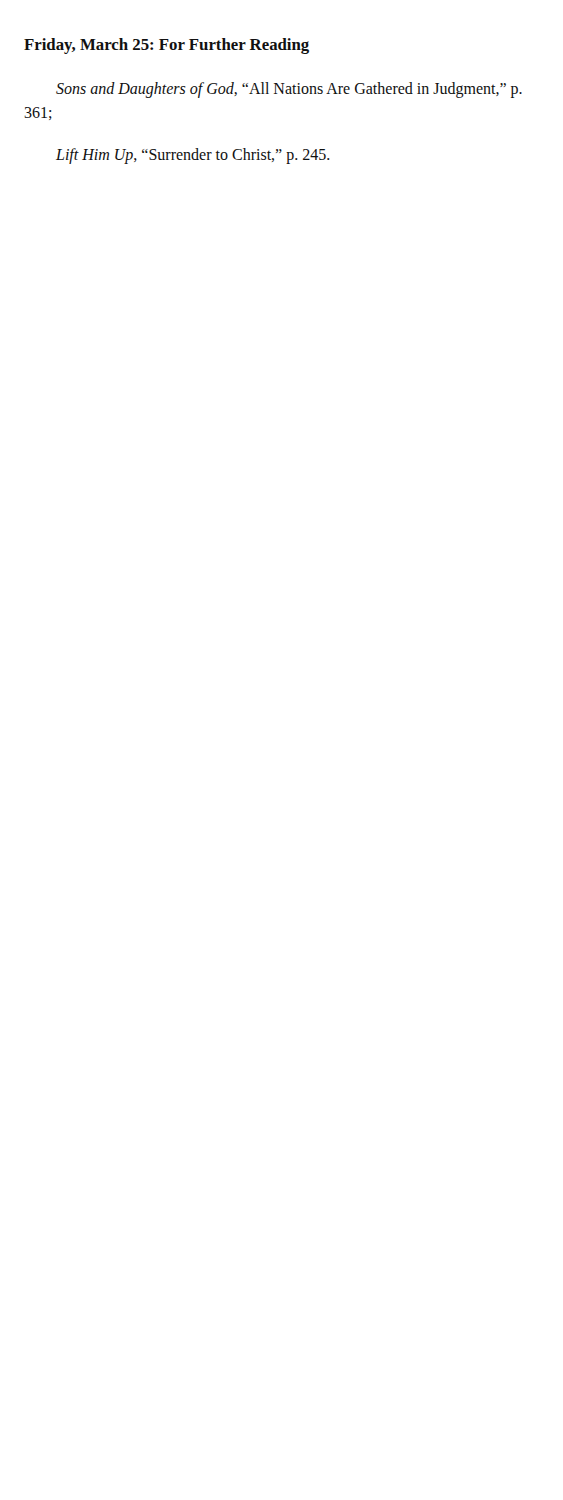Friday, March 25: For Further Reading
Sons and Daughters of God, “All Nations Are Gathered in Judgment,” p. 361;
Lift Him Up, “Surrender to Christ,” p. 245.